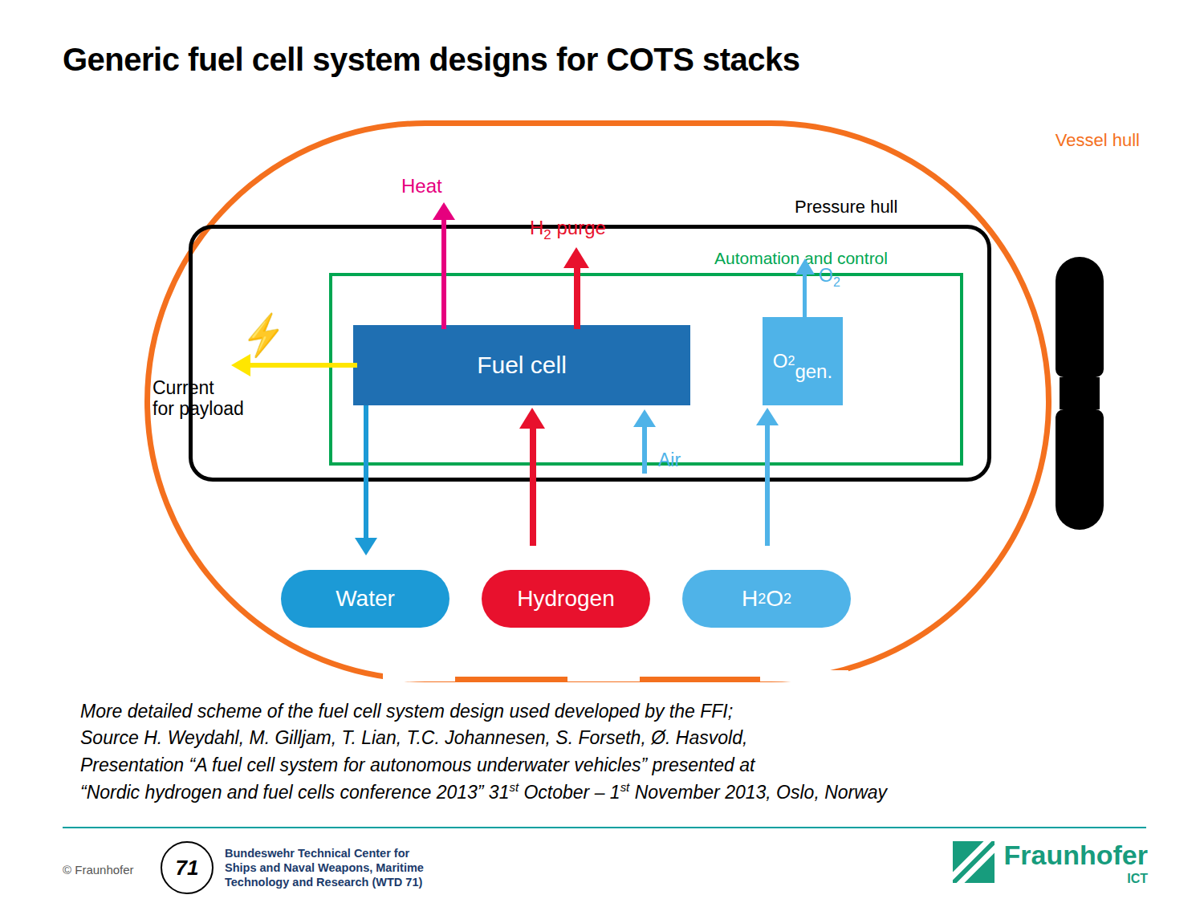Generic fuel cell system designs for COTS stacks
Vessel hull
Pressure hull
Automation and control
Fuel cell
O2
gen.
Water
Hydrogen
H2O2
Heat
H2 purge
⚡
Current
for payload
Air
O2
More detailed scheme of the fuel cell system design used developed by the FFI;
Source H. Weydahl, M. Gilljam, T. Lian, T.C. Johannesen, S. Forseth, Ø. Hasvold,
Presentation “A fuel cell system for autonomous underwater vehicles” presented at
“Nordic hydrogen and fuel cells conference 2013” 31st October – 1st November 2013, Oslo, Norway
© Fraunhofer
71
Bundeswehr Technical Center for
Ships and Naval Weapons, Maritime
Technology and Research (WTD 71)
Fraunhofer
ICT